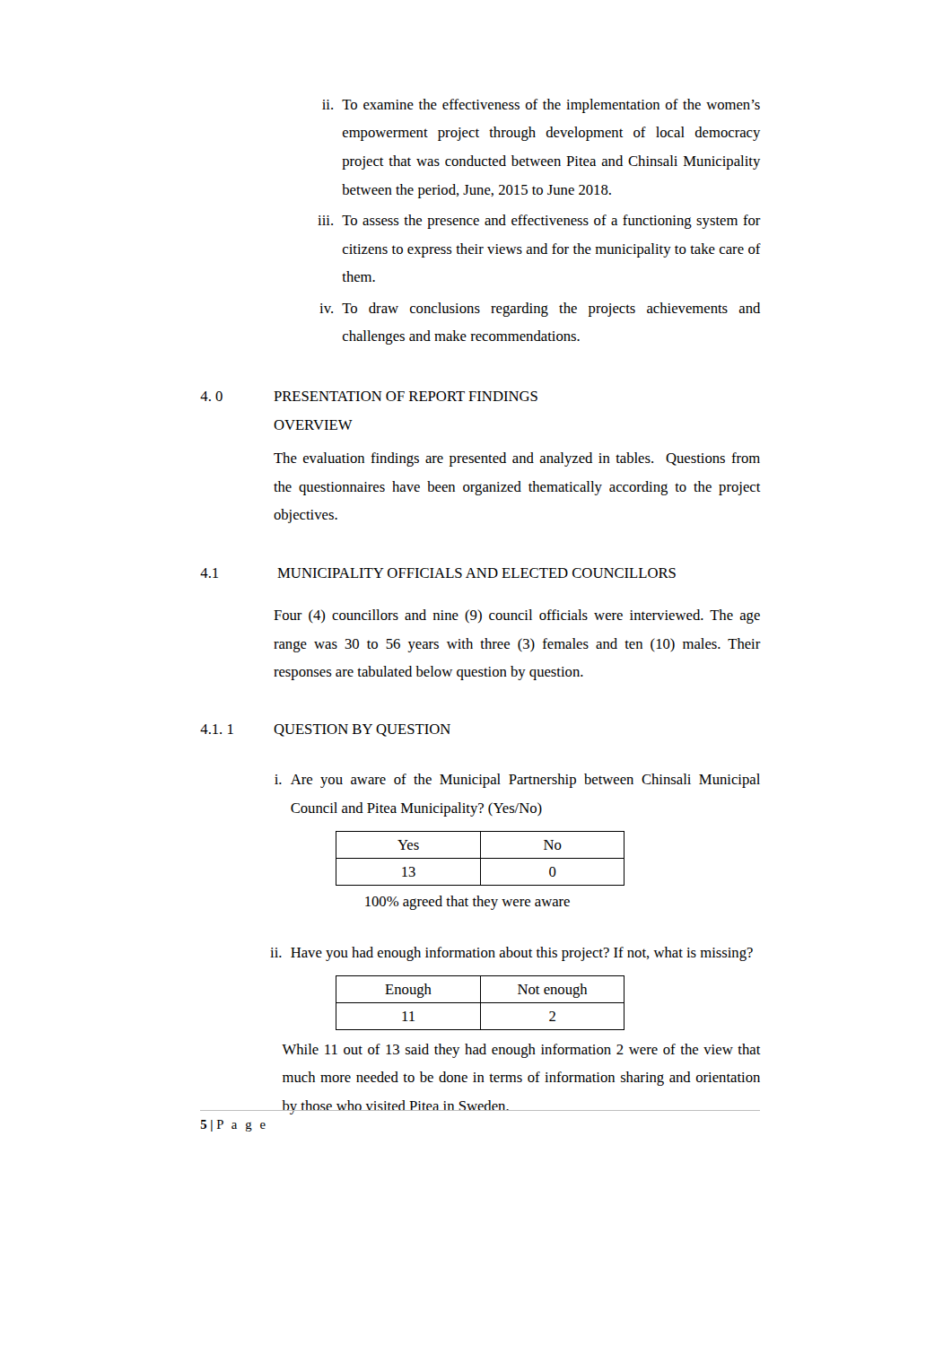ii.
To examine the effectiveness of the implementation of the women’s empowerment project through development of local democracy project that was conducted between Pitea and Chinsali Municipality between the period, June, 2015 to June 2018.
iii.
To assess the presence and effectiveness of a functioning system for citizens to express their views and for the municipality to take care of them.
iv.
To draw conclusions regarding the projects achievements and challenges and make recommendations.
4. 0
PRESENTATION OF REPORT FINDINGS
OVERVIEW
The evaluation findings are presented and analyzed in tables. Questions from the questionnaires have been organized thematically according to the project objectives.
4.1
MUNICIPALITY OFFICIALS AND ELECTED COUNCILLORS
Four (4) councillors and nine (9) council officials were interviewed. The age range was 30 to 56 years with three (3) females and ten (10) males. Their responses are tabulated below question by question.
4.1. 1
QUESTION BY QUESTION
i.
Are you aware of the Municipal Partnership between Chinsali Municipal Council and Pitea Municipality? (Yes/No)
| Yes | No |
| 13 | 0 |
100% agreed that they were aware
ii.
Have you had enough information about this project? If not, what is missing?
| Enough | Not enough |
| 11 | 2 |
While 11 out of 13 said they had enough information 2 were of the view that much more needed to be done in terms of information sharing and orientation by those who visited Pitea in Sweden.
5 | P a g e